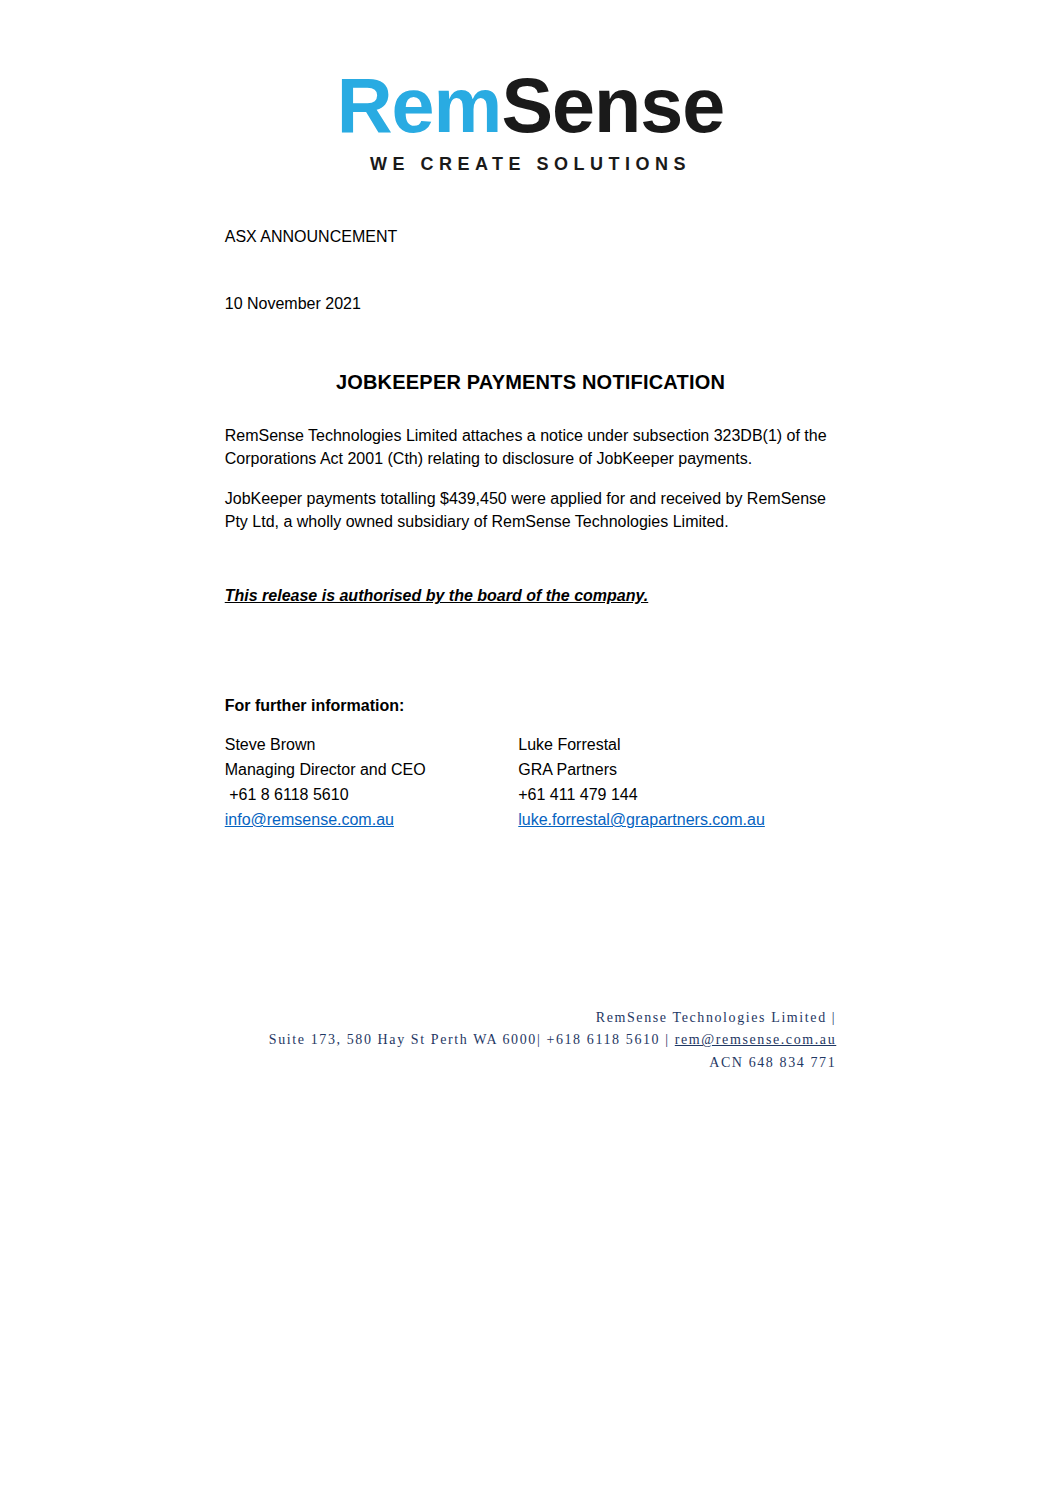Rem Sense
WE CREATE SOLUTIONS
ASX ANNOUNCEMENT
10 November 2021
JOBKEEPER PAYMENTS NOTIFICATION
RemSense Technologies Limited attaches a notice under subsection 323DB(1) of the Corporations Act 2001 (Cth) relating to disclosure of JobKeeper payments.
JobKeeper payments totalling $439,450 were applied for and received by RemSense Pty Ltd, a wholly owned subsidiary of RemSense Technologies Limited.
This release is authorised by the board of the company.
For further information:
| Steve Brown | Luke Forrestal |
| Managing Director and CEO | GRA Partners |
| +61 8 6118 5610 | +61 411 479 144 |
| info@remsense.com.au | luke.forrestal@grapartners.com.au |
RemSense Technologies Limited |
Suite 173, 580 Hay St Perth WA 6000| +618 6118 5610 | rem@remsense.com.au
ACN 648 834 771